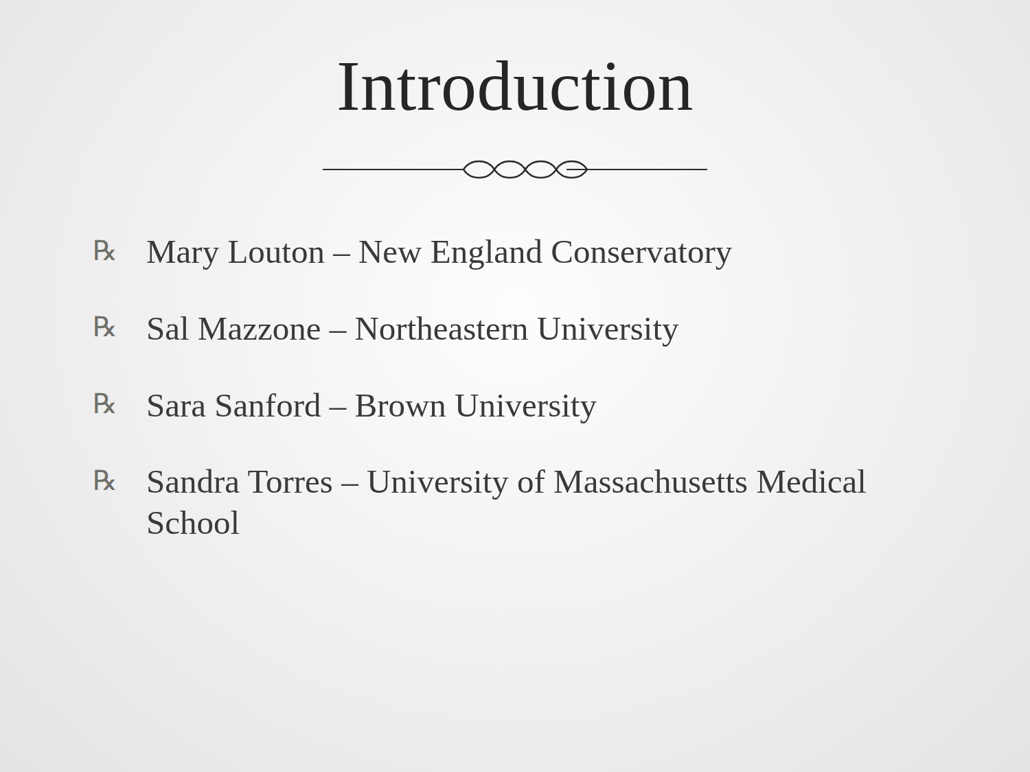Introduction
℞Mary Louton – New England Conservatory
℞Sal Mazzone – Northeastern University
℞Sara Sanford – Brown University
℞Sandra Torres – University of Massachusetts Medical School